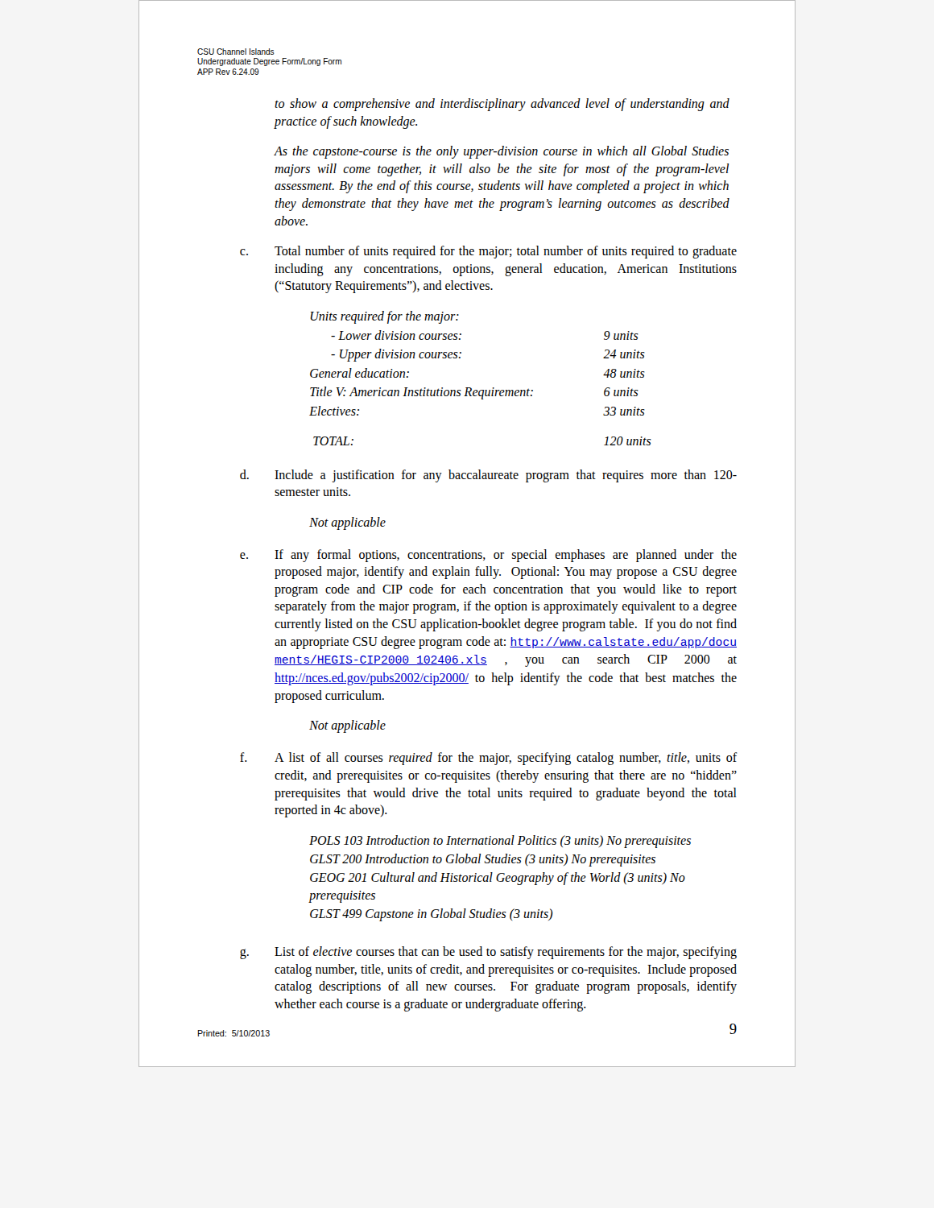CSU Channel Islands
Undergraduate Degree Form/Long Form
APP Rev 6.24.09
to show a comprehensive and interdisciplinary advanced level of understanding and practice of such knowledge.
As the capstone-course is the only upper-division course in which all Global Studies majors will come together, it will also be the site for most of the program-level assessment. By the end of this course, students will have completed a project in which they demonstrate that they have met the program’s learning outcomes as described above.
c.
Total number of units required for the major; total number of units required to graduate including any concentrations, options, general education, American Institutions (“Statutory Requirements”), and electives.
| Units required for the major: | |
| - Lower division courses: | 9 units |
| - Upper division courses: | 24 units |
| General education: | 48 units |
| Title V: American Institutions Requirement: | 6 units |
| Electives: | 33 units |
| TOTAL: | 120 units |
d.
Include a justification for any baccalaureate program that requires more than 120-semester units.
Not applicable
e.
If any formal options, concentrations, or special emphases are planned under the proposed major, identify and explain fully. Optional: You may propose a CSU degree program code and CIP code for each concentration that you would like to report separately from the major program, if the option is approximately equivalent to a degree currently listed on the CSU application-booklet degree program table. If you do not find an appropriate CSU degree program code at: http://www.calstate.edu/app/documents/HEGIS-CIP2000_102406.xls , you can search CIP 2000 at http://nces.ed.gov/pubs2002/cip2000/ to help identify the code that best matches the proposed curriculum.
Not applicable
f.
A list of all courses required for the major, specifying catalog number, title, units of credit, and prerequisites or co-requisites (thereby ensuring that there are no “hidden” prerequisites that would drive the total units required to graduate beyond the total reported in 4c above).
POLS 103 Introduction to International Politics (3 units) No prerequisites
GLST 200 Introduction to Global Studies (3 units) No prerequisites
GEOG 201 Cultural and Historical Geography of the World (3 units) No prerequisites
GLST 499 Capstone in Global Studies (3 units)
g.
List of elective courses that can be used to satisfy requirements for the major, specifying catalog number, title, units of credit, and prerequisites or co-requisites. Include proposed catalog descriptions of all new courses. For graduate program proposals, identify whether each course is a graduate or undergraduate offering.
Printed: 5/10/2013 9